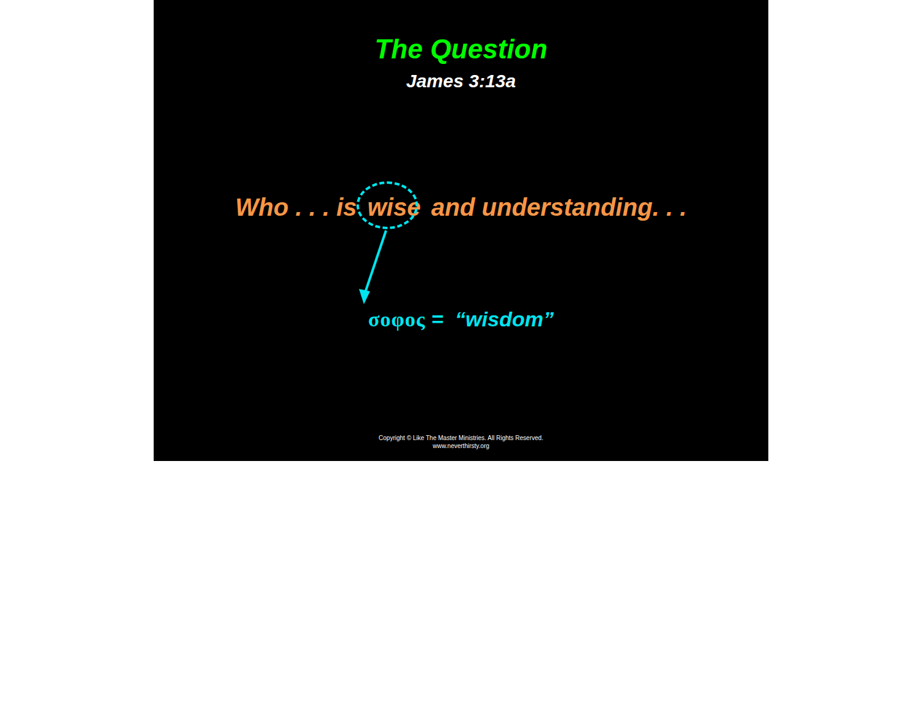The Question
James 3:13a
Who . . . is wise and understanding. . .
σοφος = “wisdom”
Copyright © Like The Master Ministries. All Rights Reserved.
www.neverthirsty.org